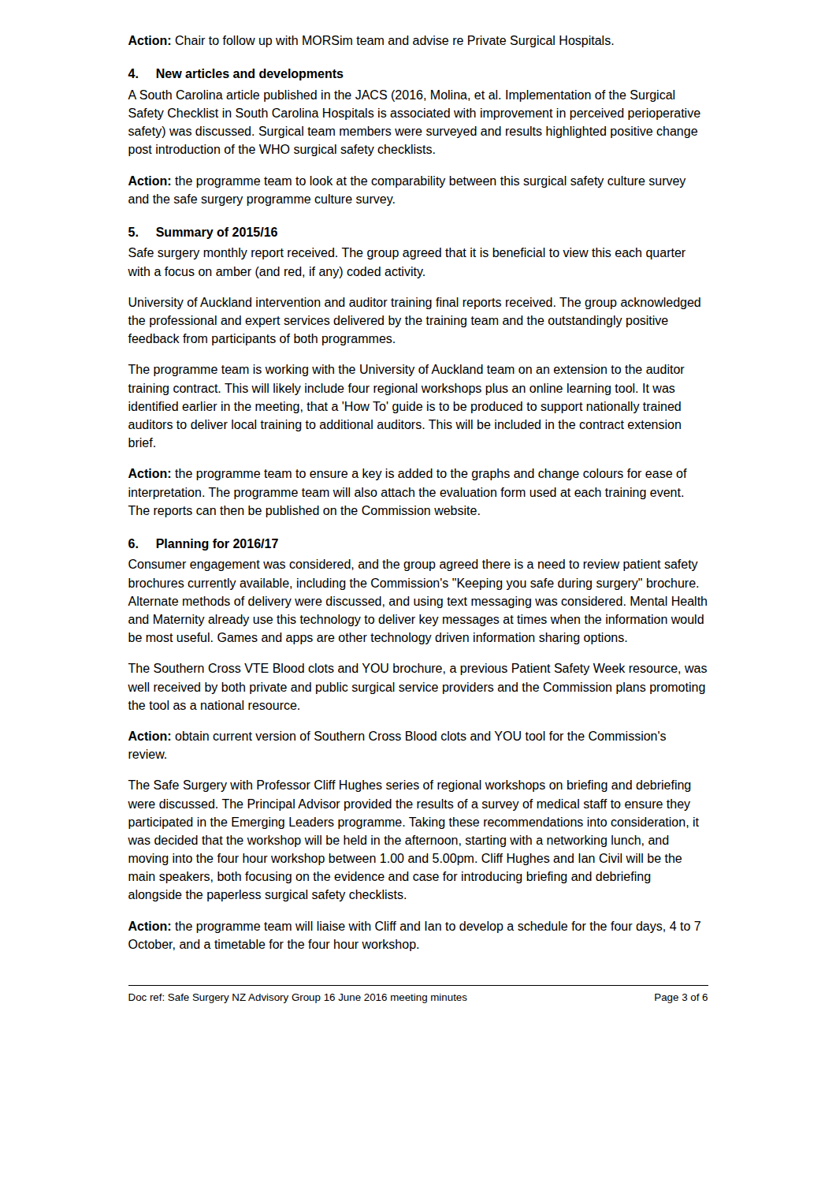Action: Chair to follow up with MORSim team and advise re Private Surgical Hospitals.
4. New articles and developments
A South Carolina article published in the JACS (2016, Molina, et al. Implementation of the Surgical Safety Checklist in South Carolina Hospitals is associated with improvement in perceived perioperative safety) was discussed. Surgical team members were surveyed and results highlighted positive change post introduction of the WHO surgical safety checklists.
Action: the programme team to look at the comparability between this surgical safety culture survey and the safe surgery programme culture survey.
5. Summary of 2015/16
Safe surgery monthly report received. The group agreed that it is beneficial to view this each quarter with a focus on amber (and red, if any) coded activity.
University of Auckland intervention and auditor training final reports received. The group acknowledged the professional and expert services delivered by the training team and the outstandingly positive feedback from participants of both programmes.
The programme team is working with the University of Auckland team on an extension to the auditor training contract. This will likely include four regional workshops plus an online learning tool. It was identified earlier in the meeting, that a 'How To' guide is to be produced to support nationally trained auditors to deliver local training to additional auditors. This will be included in the contract extension brief.
Action: the programme team to ensure a key is added to the graphs and change colours for ease of interpretation. The programme team will also attach the evaluation form used at each training event. The reports can then be published on the Commission website.
6. Planning for 2016/17
Consumer engagement was considered, and the group agreed there is a need to review patient safety brochures currently available, including the Commission's "Keeping you safe during surgery" brochure. Alternate methods of delivery were discussed, and using text messaging was considered. Mental Health and Maternity already use this technology to deliver key messages at times when the information would be most useful. Games and apps are other technology driven information sharing options.
The Southern Cross VTE Blood clots and YOU brochure, a previous Patient Safety Week resource, was well received by both private and public surgical service providers and the Commission plans promoting the tool as a national resource.
Action: obtain current version of Southern Cross Blood clots and YOU tool for the Commission's review.
The Safe Surgery with Professor Cliff Hughes series of regional workshops on briefing and debriefing were discussed. The Principal Advisor provided the results of a survey of medical staff to ensure they participated in the Emerging Leaders programme. Taking these recommendations into consideration, it was decided that the workshop will be held in the afternoon, starting with a networking lunch, and moving into the four hour workshop between 1.00 and 5.00pm. Cliff Hughes and Ian Civil will be the main speakers, both focusing on the evidence and case for introducing briefing and debriefing alongside the paperless surgical safety checklists.
Action: the programme team will liaise with Cliff and Ian to develop a schedule for the four days, 4 to 7 October, and a timetable for the four hour workshop.
Doc ref: Safe Surgery NZ Advisory Group 16 June 2016 meeting minutes Page 3 of 6